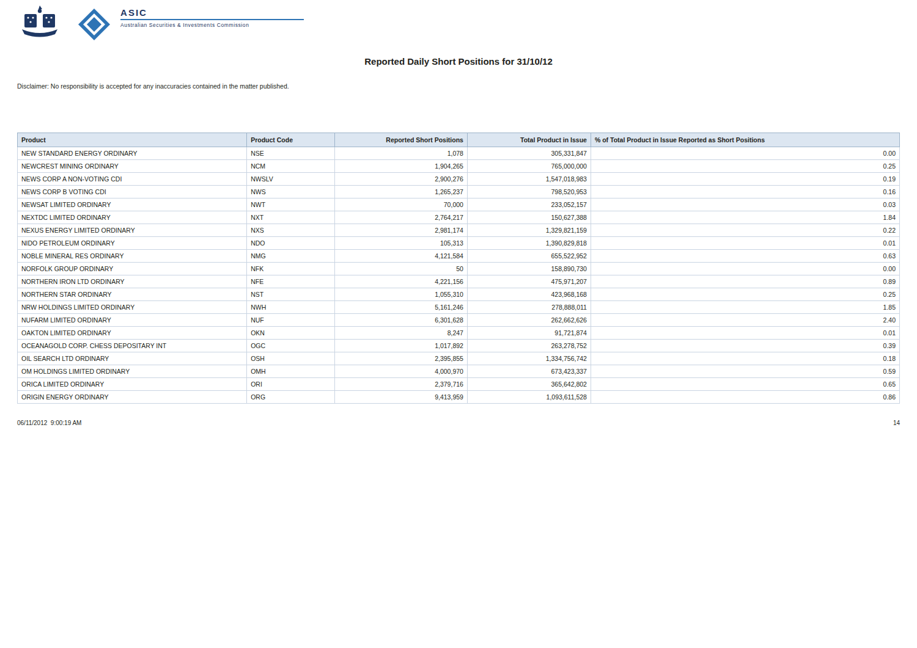ASIC
Australian Securities & Investments Commission
Reported Daily Short Positions for 31/10/12
Disclaimer: No responsibility is accepted for any inaccuracies contained in the matter published.
| Product | Product Code | Reported Short Positions | Total Product in Issue | % of Total Product in Issue Reported as Short Positions |
| --- | --- | --- | --- | --- |
| NEW STANDARD ENERGY ORDINARY | NSE | 1,078 | 305,331,847 | 0.00 |
| NEWCREST MINING ORDINARY | NCM | 1,904,265 | 765,000,000 | 0.25 |
| NEWS CORP A NON-VOTING CDI | NWSLV | 2,900,276 | 1,547,018,983 | 0.19 |
| NEWS CORP B VOTING CDI | NWS | 1,265,237 | 798,520,953 | 0.16 |
| NEWSAT LIMITED ORDINARY | NWT | 70,000 | 233,052,157 | 0.03 |
| NEXTDC LIMITED ORDINARY | NXT | 2,764,217 | 150,627,388 | 1.84 |
| NEXUS ENERGY LIMITED ORDINARY | NXS | 2,981,174 | 1,329,821,159 | 0.22 |
| NIDO PETROLEUM ORDINARY | NDO | 105,313 | 1,390,829,818 | 0.01 |
| NOBLE MINERAL RES ORDINARY | NMG | 4,121,584 | 655,522,952 | 0.63 |
| NORFOLK GROUP ORDINARY | NFK | 50 | 158,890,730 | 0.00 |
| NORTHERN IRON LTD ORDINARY | NFE | 4,221,156 | 475,971,207 | 0.89 |
| NORTHERN STAR ORDINARY | NST | 1,055,310 | 423,968,168 | 0.25 |
| NRW HOLDINGS LIMITED ORDINARY | NWH | 5,161,246 | 278,888,011 | 1.85 |
| NUFARM LIMITED ORDINARY | NUF | 6,301,628 | 262,662,626 | 2.40 |
| OAKTON LIMITED ORDINARY | OKN | 8,247 | 91,721,874 | 0.01 |
| OCEANAGOLD CORP. CHESS DEPOSITARY INT | OGC | 1,017,892 | 263,278,752 | 0.39 |
| OIL SEARCH LTD ORDINARY | OSH | 2,395,855 | 1,334,756,742 | 0.18 |
| OM HOLDINGS LIMITED ORDINARY | OMH | 4,000,970 | 673,423,337 | 0.59 |
| ORICA LIMITED ORDINARY | ORI | 2,379,716 | 365,642,802 | 0.65 |
| ORIGIN ENERGY ORDINARY | ORG | 9,413,959 | 1,093,611,528 | 0.86 |
06/11/2012 9:00:19 AM 14